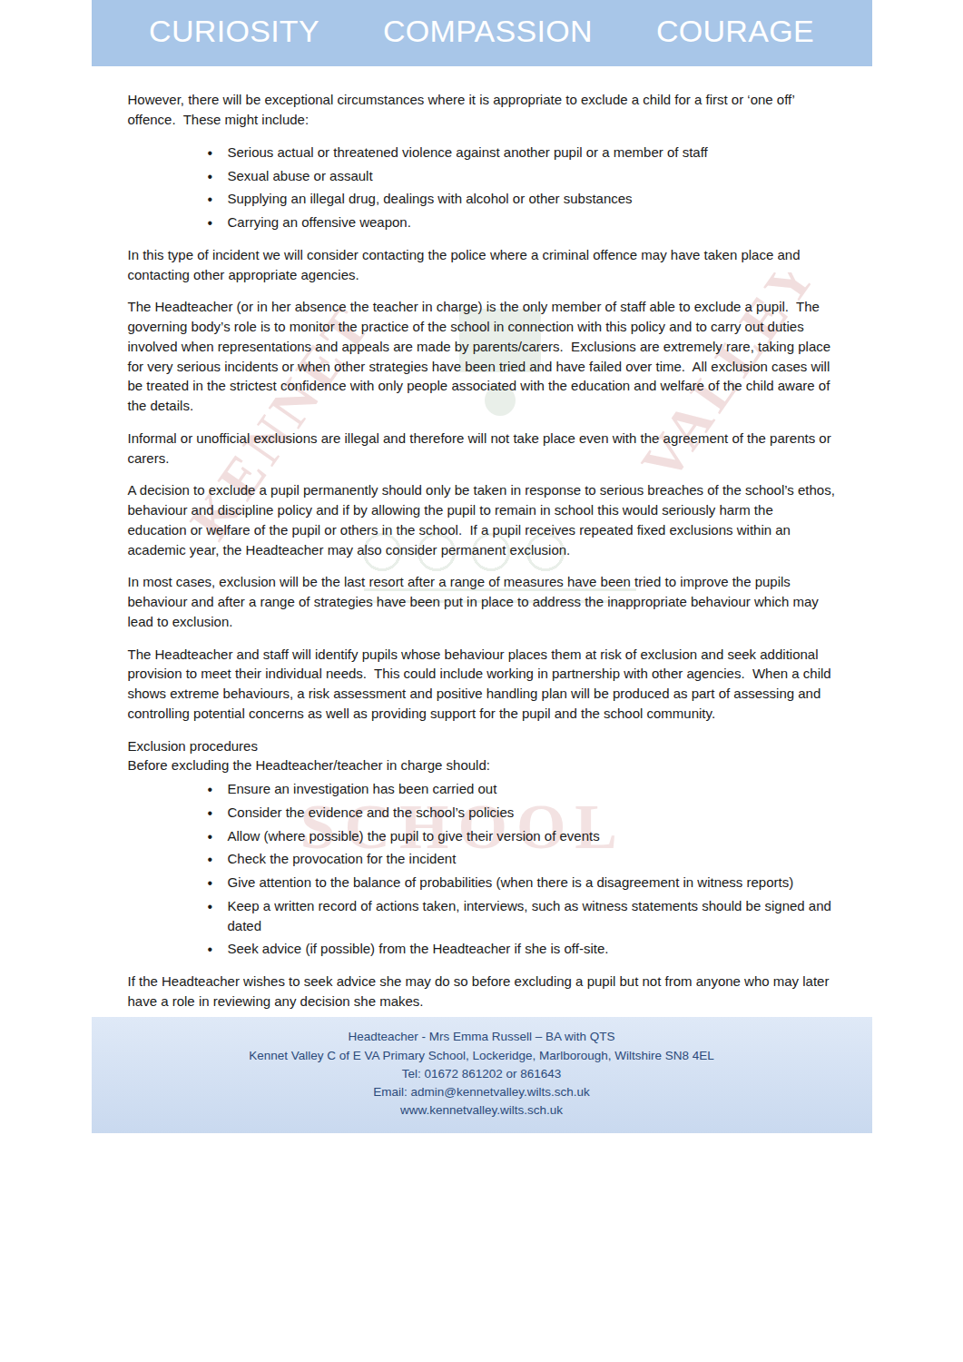CURIOSITY COMPASSION COURAGE
KENNET
VALLEY
SCHOOL
However, there will be exceptional circumstances where it is appropriate to exclude a child for a first or ‘one off’ offence. These might include:
Serious actual or threatened violence against another pupil or a member of staff
Sexual abuse or assault
Supplying an illegal drug, dealings with alcohol or other substances
Carrying an offensive weapon.
In this type of incident we will consider contacting the police where a criminal offence may have taken place and contacting other appropriate agencies.
The Headteacher (or in her absence the teacher in charge) is the only member of staff able to exclude a pupil. The governing body’s role is to monitor the practice of the school in connection with this policy and to carry out duties involved when representations and appeals are made by parents/carers. Exclusions are extremely rare, taking place for very serious incidents or when other strategies have been tried and have failed over time. All exclusion cases will be treated in the strictest confidence with only people associated with the education and welfare of the child aware of the details.
Informal or unofficial exclusions are illegal and therefore will not take place even with the agreement of the parents or carers.
A decision to exclude a pupil permanently should only be taken in response to serious breaches of the school’s ethos, behaviour and discipline policy and if by allowing the pupil to remain in school this would seriously harm the education or welfare of the pupil or others in the school. If a pupil receives repeated fixed exclusions within an academic year, the Headteacher may also consider permanent exclusion.
In most cases, exclusion will be the last resort after a range of measures have been tried to improve the pupils behaviour and after a range of strategies have been put in place to address the inappropriate behaviour which may lead to exclusion.
The Headteacher and staff will identify pupils whose behaviour places them at risk of exclusion and seek additional provision to meet their individual needs. This could include working in partnership with other agencies. When a child shows extreme behaviours, a risk assessment and positive handling plan will be produced as part of assessing and controlling potential concerns as well as providing support for the pupil and the school community.
Exclusion procedures
Before excluding the Headteacher/teacher in charge should:
Ensure an investigation has been carried out
Consider the evidence and the school’s policies
Allow (where possible) the pupil to give their version of events
Check the provocation for the incident
Give attention to the balance of probabilities (when there is a disagreement in witness reports)
Keep a written record of actions taken, interviews, such as witness statements should be signed and dated
Seek advice (if possible) from the Headteacher if she is off-site.
If the Headteacher wishes to seek advice she may do so before excluding a pupil but not from anyone who may later have a role in reviewing any decision she makes.
Headteacher - Mrs Emma Russell – BA with QTS
Kennet Valley C of E VA Primary School, Lockeridge, Marlborough, Wiltshire SN8 4EL
Tel: 01672 861202 or 861643
Email: admin@kennetvalley.wilts.sch.uk
www.kennetvalley.wilts.sch.uk